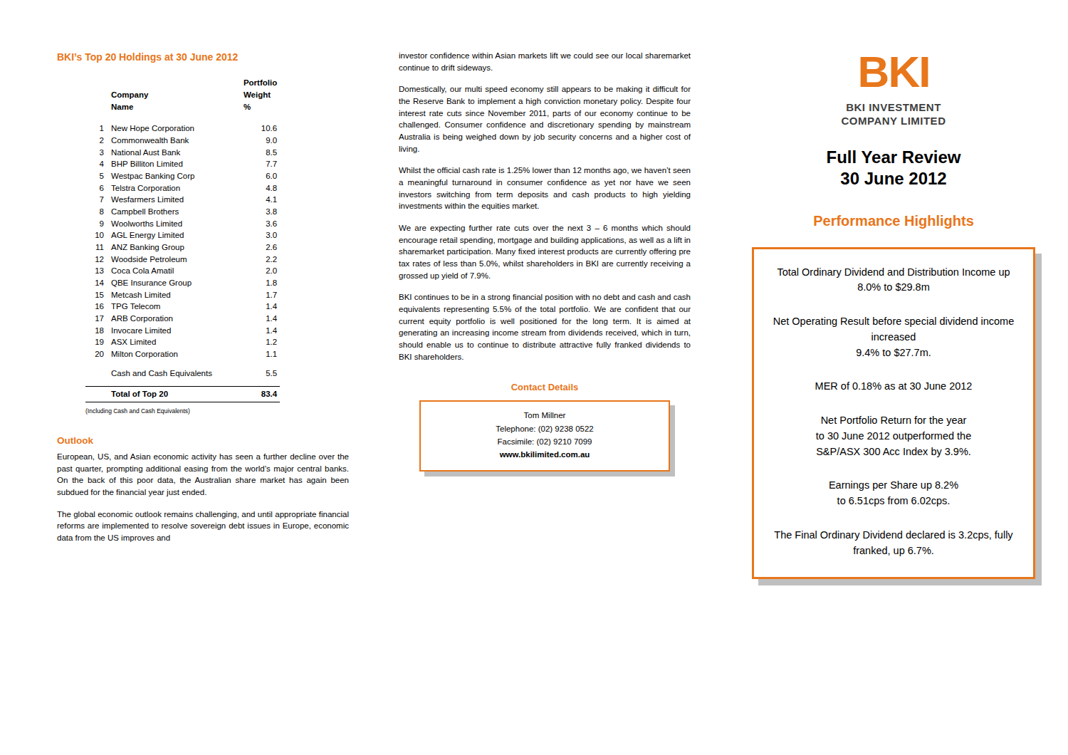BKI’s Top 20 Holdings at 30 June 2012
| | Company Name | Portfolio Weight % |
| --- | --- | --- |
| 1 | New Hope Corporation | 10.6 |
| 2 | Commonwealth Bank | 9.0 |
| 3 | National Aust Bank | 8.5 |
| 4 | BHP Billiton Limited | 7.7 |
| 5 | Westpac Banking Corp | 6.0 |
| 6 | Telstra Corporation | 4.8 |
| 7 | Wesfarmers Limited | 4.1 |
| 8 | Campbell Brothers | 3.8 |
| 9 | Woolworths Limited | 3.6 |
| 10 | AGL Energy Limited | 3.0 |
| 11 | ANZ Banking Group | 2.6 |
| 12 | Woodside Petroleum | 2.2 |
| 13 | Coca Cola Amatil | 2.0 |
| 14 | QBE Insurance Group | 1.8 |
| 15 | Metcash Limited | 1.7 |
| 16 | TPG Telecom | 1.4 |
| 17 | ARB Corporation | 1.4 |
| 18 | Invocare Limited | 1.4 |
| 19 | ASX Limited | 1.2 |
| 20 | Milton Corporation | 1.1 |
| | Cash and Cash Equivalents | 5.5 |
| | Total of Top 20 | 83.4 |
(Including Cash and Cash Equivalents)
Outlook
European, US, and Asian economic activity has seen a further decline over the past quarter, prompting additional easing from the world’s major central banks. On the back of this poor data, the Australian share market has again been subdued for the financial year just ended.
The global economic outlook remains challenging, and until appropriate financial reforms are implemented to resolve sovereign debt issues in Europe, economic data from the US improves and
investor confidence within Asian markets lift we could see our local sharemarket continue to drift sideways.
Domestically, our multi speed economy still appears to be making it difficult for the Reserve Bank to implement a high conviction monetary policy. Despite four interest rate cuts since November 2011, parts of our economy continue to be challenged. Consumer confidence and discretionary spending by mainstream Australia is being weighed down by job security concerns and a higher cost of living.
Whilst the official cash rate is 1.25% lower than 12 months ago, we haven’t seen a meaningful turnaround in consumer confidence as yet nor have we seen investors switching from term deposits and cash products to high yielding investments within the equities market.
We are expecting further rate cuts over the next 3 – 6 months which should encourage retail spending, mortgage and building applications, as well as a lift in sharemarket participation. Many fixed interest products are currently offering pre tax rates of less than 5.0%, whilst shareholders in BKI are currently receiving a grossed up yield of 7.9%.
BKI continues to be in a strong financial position with no debt and cash and cash equivalents representing 5.5% of the total portfolio. We are confident that our current equity portfolio is well positioned for the long term. It is aimed at generating an increasing income stream from dividends received, which in turn, should enable us to continue to distribute attractive fully franked dividends to BKI shareholders.
Contact Details
Tom Millner
Telephone: (02) 9238 0522
Facsimile: (02) 9210 7099
www.bkilimited.com.au
BKI
BKI INVESTMENT
COMPANY LIMITED
Full Year Review
30 June 2012
Performance Highlights
Total Ordinary Dividend and Distribution Income up 8.0% to $29.8m
Net Operating Result before special dividend income increased
9.4% to $27.7m.
MER of 0.18% as at 30 June 2012
Net Portfolio Return for the year
to 30 June 2012 outperformed the
S&P/ASX 300 Acc Index by 3.9%.
Earnings per Share up 8.2%
to 6.51cps from 6.02cps.
The Final Ordinary Dividend declared is 3.2cps, fully franked, up 6.7%.